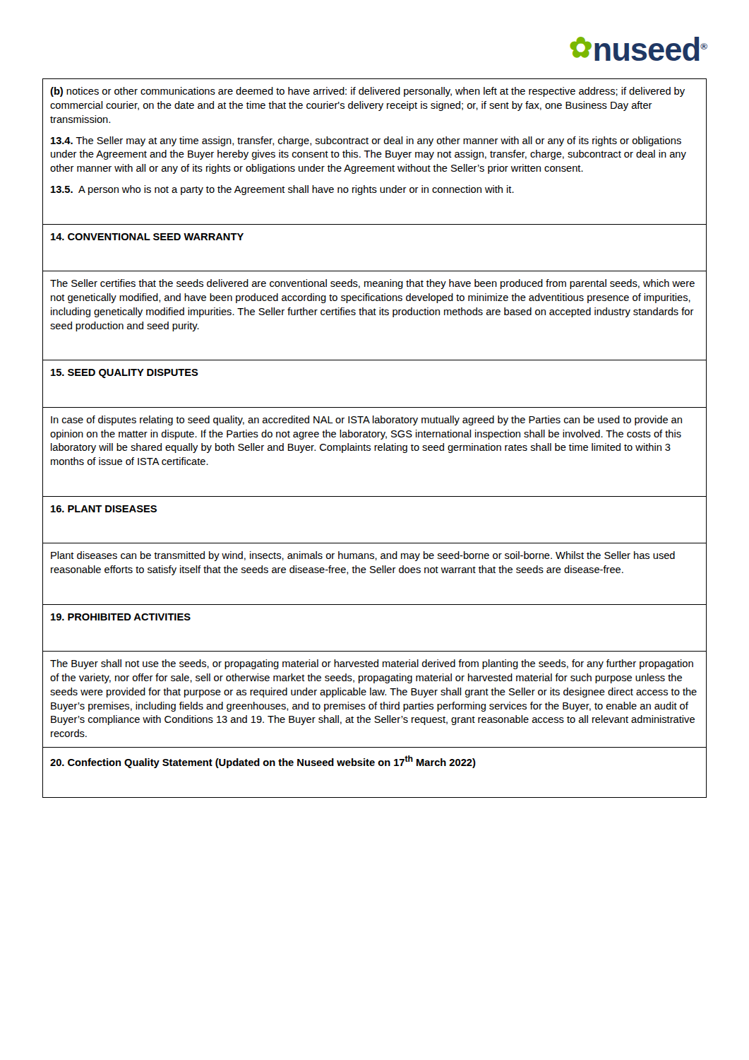✿nuseed®
| (b) notices or other communications are deemed to have arrived: if delivered personally, when left at the respective address; if delivered by commercial courier, on the date and at the time that the courier's delivery receipt is signed; or, if sent by fax, one Business Day after transmission. 13.4. The Seller may at any time assign, transfer, charge, subcontract or deal in any other manner with all or any of its rights or obligations under the Agreement and the Buyer hereby gives its consent to this. The Buyer may not assign, transfer, charge, subcontract or deal in any other manner with all or any of its rights or obligations under the Agreement without the Seller’s prior written consent. 13.5. A person who is not a party to the Agreement shall have no rights under or in connection with it. |
| 14. CONVENTIONAL SEED WARRANTY |
| The Seller certifies that the seeds delivered are conventional seeds, meaning that they have been produced from parental seeds, which were not genetically modified, and have been produced according to specifications developed to minimize the adventitious presence of impurities, including genetically modified impurities. The Seller further certifies that its production methods are based on accepted industry standards for seed production and seed purity. |
| 15. SEED QUALITY DISPUTES |
| In case of disputes relating to seed quality, an accredited NAL or ISTA laboratory mutually agreed by the Parties can be used to provide an opinion on the matter in dispute. If the Parties do not agree the laboratory, SGS international inspection shall be involved. The costs of this laboratory will be shared equally by both Seller and Buyer. Complaints relating to seed germination rates shall be time limited to within 3 months of issue of ISTA certificate. |
| 16. PLANT DISEASES |
| Plant diseases can be transmitted by wind, insects, animals or humans, and may be seed-borne or soil-borne. Whilst the Seller has used reasonable efforts to satisfy itself that the seeds are disease-free, the Seller does not warrant that the seeds are disease-free. |
| 19. PROHIBITED ACTIVITIES |
| The Buyer shall not use the seeds, or propagating material or harvested material derived from planting the seeds, for any further propagation of the variety, nor offer for sale, sell or otherwise market the seeds, propagating material or harvested material for such purpose unless the seeds were provided for that purpose or as required under applicable law. The Buyer shall grant the Seller or its designee direct access to the Buyer’s premises, including fields and greenhouses, and to premises of third parties performing services for the Buyer, to enable an audit of Buyer’s compliance with Conditions 13 and 19. The Buyer shall, at the Seller’s request, grant reasonable access to all relevant administrative records. |
| 20. Confection Quality Statement (Updated on the Nuseed website on 17 th March 2022) |